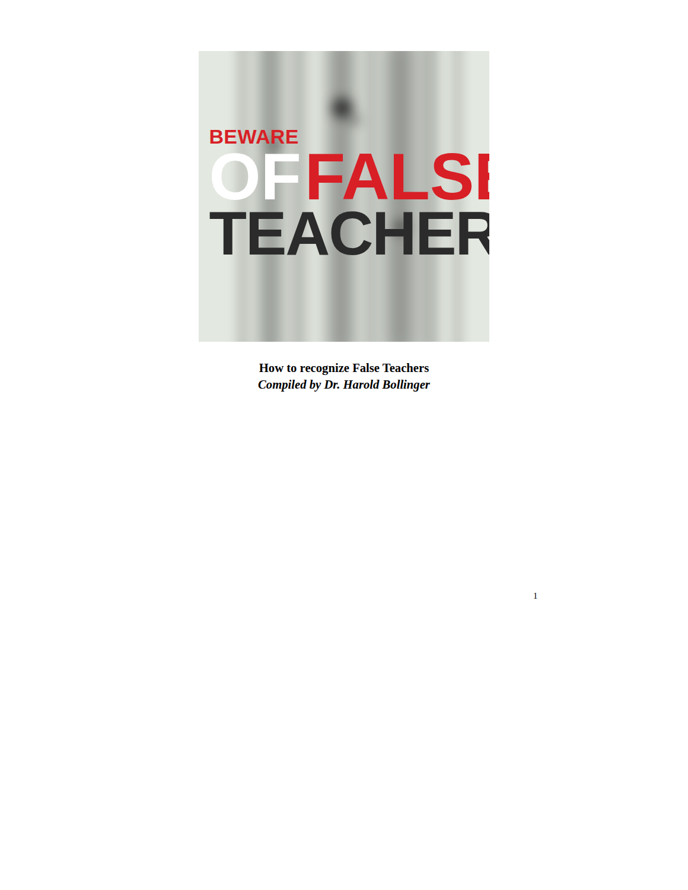BEWARE
OF FALSE
TEACHERS
How to recognize False Teachers
Compiled by Dr. Harold Bollinger
1